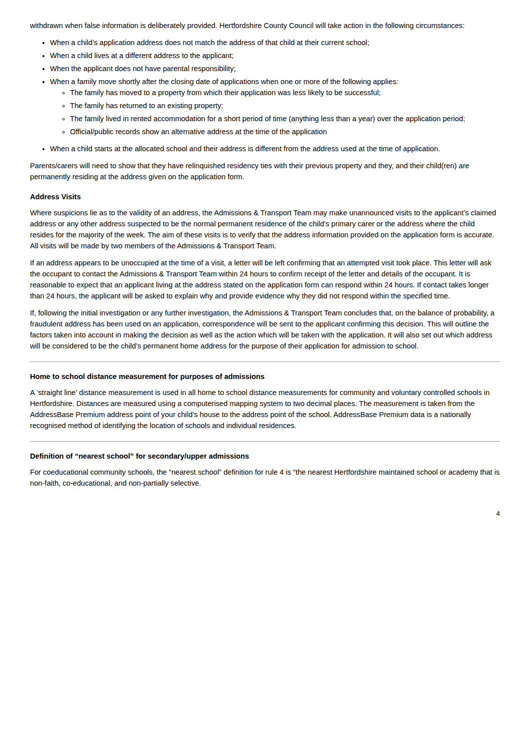withdrawn when false information is deliberately provided. Hertfordshire County Council will take action in the following circumstances:
When a child’s application address does not match the address of that child at their current school;
When a child lives at a different address to the applicant;
When the applicant does not have parental responsibility;
When a family move shortly after the closing date of applications when one or more of the following applies:
The family has moved to a property from which their application was less likely to be successful;
The family has returned to an existing property;
The family lived in rented accommodation for a short period of time (anything less than a year) over the application period;
Official/public records show an alternative address at the time of the application
When a child starts at the allocated school and their address is different from the address used at the time of application.
Parents/carers will need to show that they have relinquished residency ties with their previous property and they, and their child(ren) are permanently residing at the address given on the application form.
Address Visits
Where suspicions lie as to the validity of an address, the Admissions & Transport Team may make unannounced visits to the applicant’s claimed address or any other address suspected to be the normal permanent residence of the child’s primary carer or the address where the child resides for the majority of the week. The aim of these visits is to verify that the address information provided on the application form is accurate. All visits will be made by two members of the Admissions & Transport Team.
If an address appears to be unoccupied at the time of a visit, a letter will be left confirming that an attempted visit took place. This letter will ask the occupant to contact the Admissions & Transport Team within 24 hours to confirm receipt of the letter and details of the occupant. It is reasonable to expect that an applicant living at the address stated on the application form can respond within 24 hours. If contact takes longer than 24 hours, the applicant will be asked to explain why and provide evidence why they did not respond within the specified time.
If, following the initial investigation or any further investigation, the Admissions & Transport Team concludes that, on the balance of probability, a fraudulent address has been used on an application, correspondence will be sent to the applicant confirming this decision. This will outline the factors taken into account in making the decision as well as the action which will be taken with the application. It will also set out which address will be considered to be the child’s permanent home address for the purpose of their application for admission to school.
Home to school distance measurement for purposes of admissions
A ‘straight line’ distance measurement is used in all home to school distance measurements for community and voluntary controlled schools in Hertfordshire. Distances are measured using a computerised mapping system to two decimal places. The measurement is taken from the AddressBase Premium address point of your child’s house to the address point of the school. AddressBase Premium data is a nationally recognised method of identifying the location of schools and individual residences.
Definition of “nearest school” for secondary/upper admissions
For coeducational community schools, the “nearest school” definition for rule 4 is “the nearest Hertfordshire maintained school or academy that is non-faith, co-educational, and non-partially selective.
4